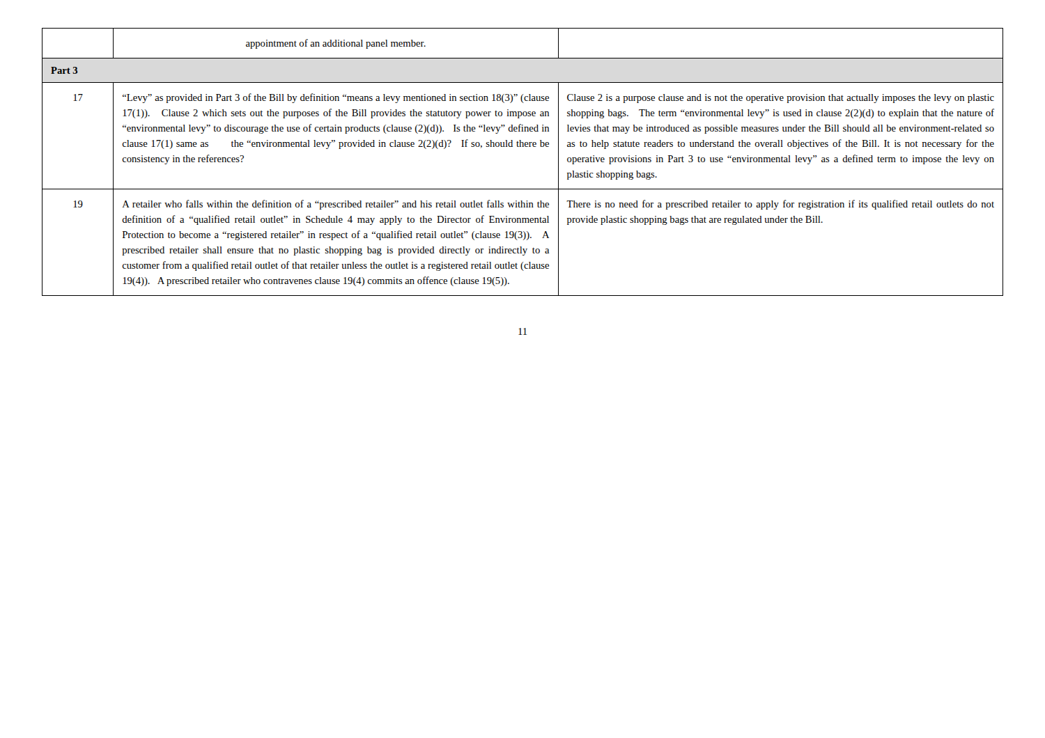| | appointment of an additional panel member. | |
| Part 3 |
| 17 | “Levy” as provided in Part 3 of the Bill by definition “means a levy mentioned in section 18(3)” (clause 17(1)). Clause 2 which sets out the purposes of the Bill provides the statutory power to impose an “environmental levy” to discourage the use of certain products (clause (2)(d)). Is the “levy” defined in clause 17(1) same as the “environmental levy” provided in clause 2(2)(d)? If so, should there be consistency in the references? | Clause 2 is a purpose clause and is not the operative provision that actually imposes the levy on plastic shopping bags. The term “environmental levy” is used in clause 2(2)(d) to explain that the nature of levies that may be introduced as possible measures under the Bill should all be environment-related so as to help statute readers to understand the overall objectives of the Bill. It is not necessary for the operative provisions in Part 3 to use “environmental levy” as a defined term to impose the levy on plastic shopping bags. |
| 19 | A retailer who falls within the definition of a “prescribed retailer” and his retail outlet falls within the definition of a “qualified retail outlet” in Schedule 4 may apply to the Director of Environmental Protection to become a “registered retailer” in respect of a “qualified retail outlet” (clause 19(3)). A prescribed retailer shall ensure that no plastic shopping bag is provided directly or indirectly to a customer from a qualified retail outlet of that retailer unless the outlet is a registered retail outlet (clause 19(4)). A prescribed retailer who contravenes clause 19(4) commits an offence (clause 19(5)). | There is no need for a prescribed retailer to apply for registration if its qualified retail outlets do not provide plastic shopping bags that are regulated under the Bill. |
11